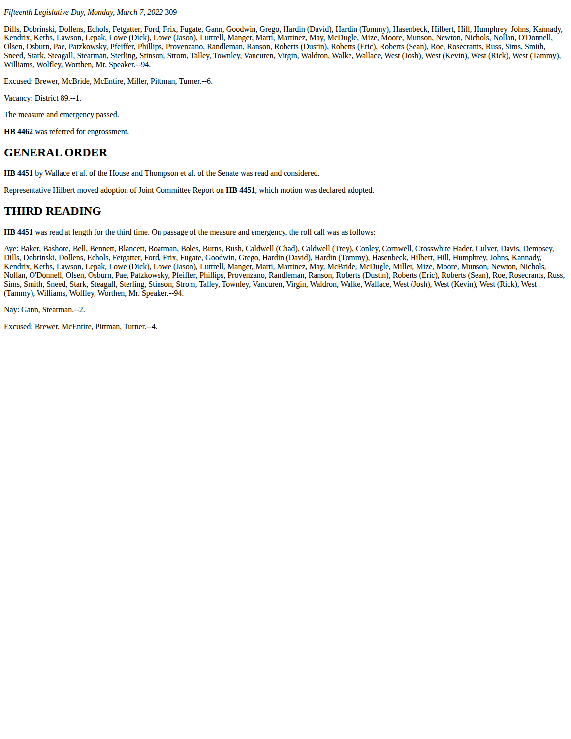Fifteenth Legislative Day, Monday, March 7, 2022 309
Dills, Dobrinski, Dollens, Echols, Fetgatter, Ford, Frix, Fugate, Gann, Goodwin, Grego, Hardin (David), Hardin (Tommy), Hasenbeck, Hilbert, Hill, Humphrey, Johns, Kannady, Kendrix, Kerbs, Lawson, Lepak, Lowe (Dick), Lowe (Jason), Luttrell, Manger, Marti, Martinez, May, McDugle, Mize, Moore, Munson, Newton, Nichols, Nollan, O'Donnell, Olsen, Osburn, Pae, Patzkowsky, Pfeiffer, Phillips, Provenzano, Randleman, Ranson, Roberts (Dustin), Roberts (Eric), Roberts (Sean), Roe, Rosecrants, Russ, Sims, Smith, Sneed, Stark, Steagall, Stearman, Sterling, Stinson, Strom, Talley, Townley, Vancuren, Virgin, Waldron, Walke, Wallace, West (Josh), West (Kevin), West (Rick), West (Tammy), Williams, Wolfley, Worthen, Mr. Speaker.--94.
Excused: Brewer, McBride, McEntire, Miller, Pittman, Turner.--6.
Vacancy: District 89.--1.
The measure and emergency passed.
HB 4462 was referred for engrossment.
GENERAL ORDER
HB 4451 by Wallace et al. of the House and Thompson et al. of the Senate was read and considered.
Representative Hilbert moved adoption of Joint Committee Report on HB 4451, which motion was declared adopted.
THIRD READING
HB 4451 was read at length for the third time. On passage of the measure and emergency, the roll call was as follows:
Aye: Baker, Bashore, Bell, Bennett, Blancett, Boatman, Boles, Burns, Bush, Caldwell (Chad), Caldwell (Trey), Conley, Cornwell, Crosswhite Hader, Culver, Davis, Dempsey, Dills, Dobrinski, Dollens, Echols, Fetgatter, Ford, Frix, Fugate, Goodwin, Grego, Hardin (David), Hardin (Tommy), Hasenbeck, Hilbert, Hill, Humphrey, Johns, Kannady, Kendrix, Kerbs, Lawson, Lepak, Lowe (Dick), Lowe (Jason), Luttrell, Manger, Marti, Martinez, May, McBride, McDugle, Miller, Mize, Moore, Munson, Newton, Nichols, Nollan, O'Donnell, Olsen, Osburn, Pae, Patzkowsky, Pfeiffer, Phillips, Provenzano, Randleman, Ranson, Roberts (Dustin), Roberts (Eric), Roberts (Sean), Roe, Rosecrants, Russ, Sims, Smith, Sneed, Stark, Steagall, Sterling, Stinson, Strom, Talley, Townley, Vancuren, Virgin, Waldron, Walke, Wallace, West (Josh), West (Kevin), West (Rick), West (Tammy), Williams, Wolfley, Worthen, Mr. Speaker.--94.
Nay: Gann, Stearman.--2.
Excused: Brewer, McEntire, Pittman, Turner.--4.